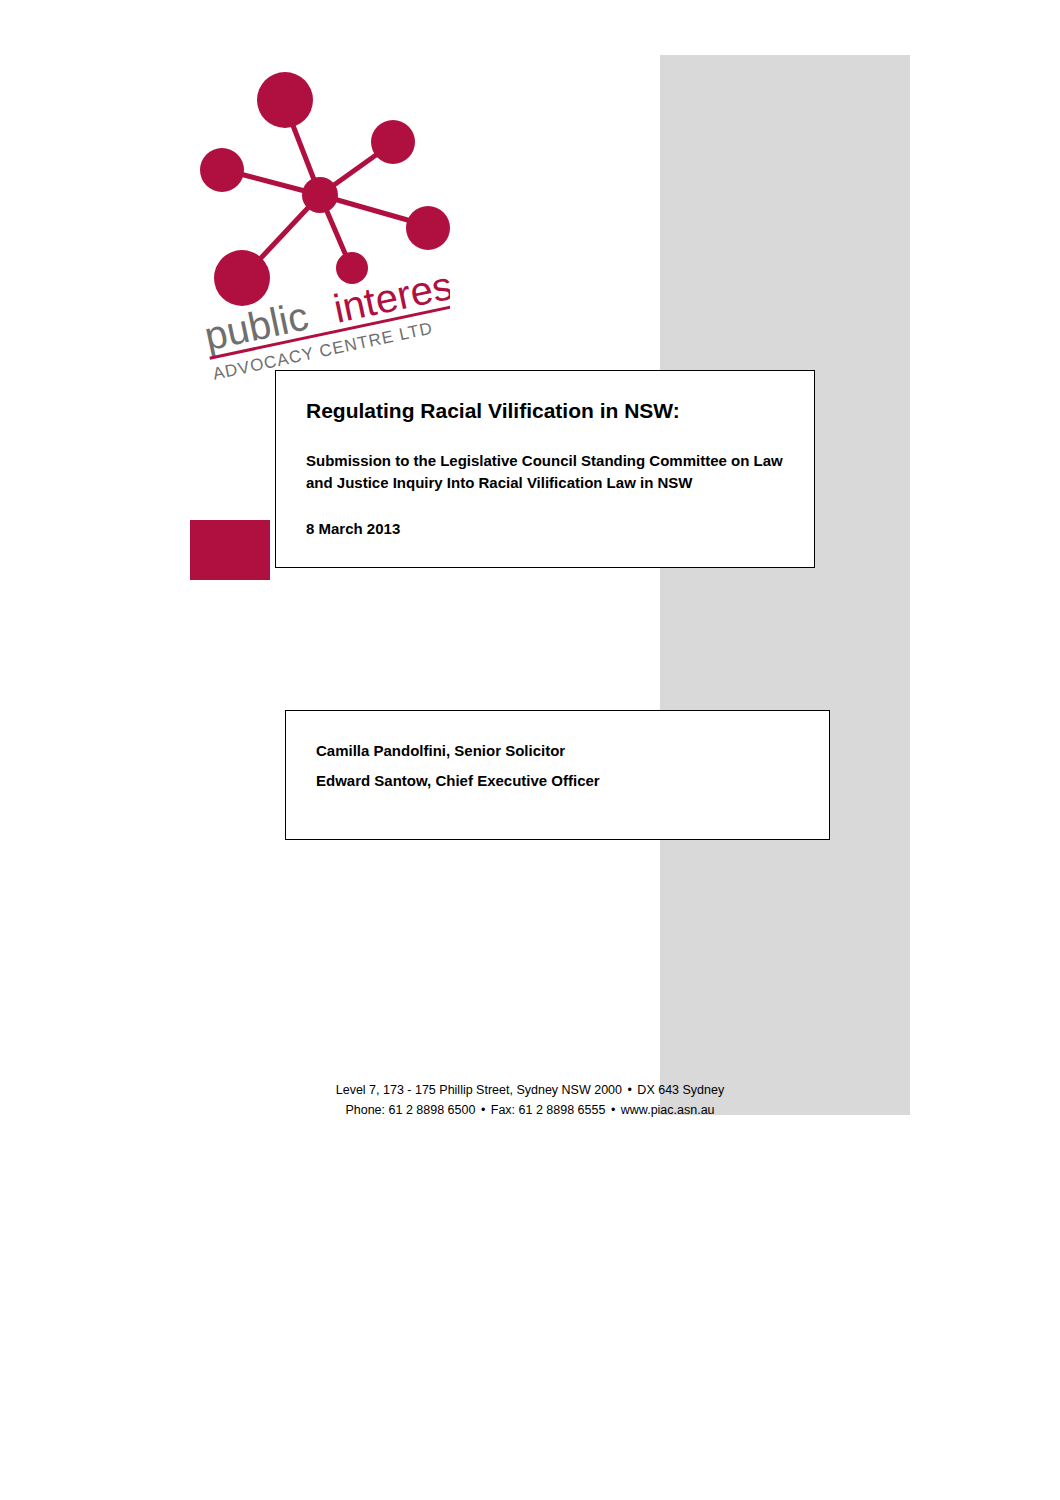public interest ADVOCACY CENTRE LTD
Regulating Racial Vilification in NSW:
Submission to the Legislative Council Standing Committee on Law and Justice Inquiry Into Racial Vilification Law in NSW
8 March 2013
Camilla Pandolfini, Senior Solicitor
Edward Santow, Chief Executive Officer
Level 7, 173 - 175 Phillip Street, Sydney NSW 2000 • DX 643 Sydney
Phone: 61 2 8898 6500 • Fax: 61 2 8898 6555 • www.piac.asn.au